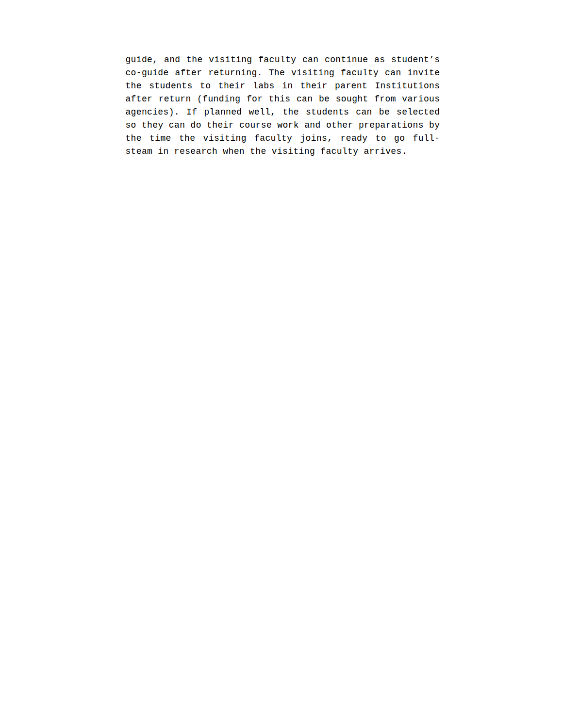guide, and the visiting faculty can continue as student’s co-guide after returning. The visiting faculty can invite the students to their labs in their parent Institutions after return (funding for this can be sought from various agencies). If planned well, the students can be selected so they can do their course work and other preparations by the time the visiting faculty joins, ready to go full-steam in research when the visiting faculty arrives.